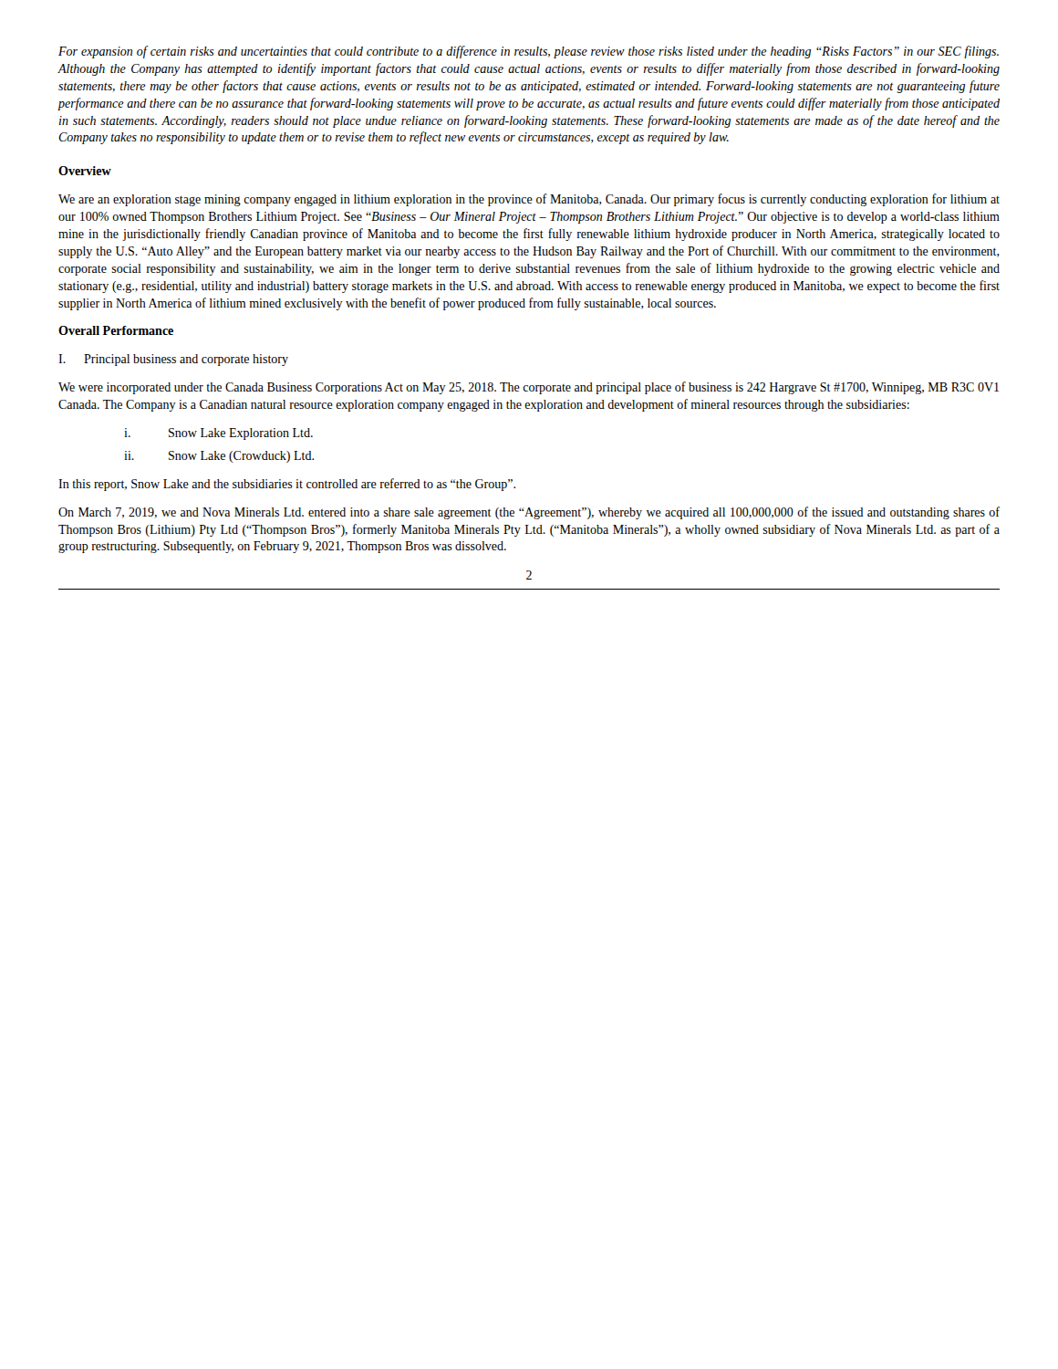For expansion of certain risks and uncertainties that could contribute to a difference in results, please review those risks listed under the heading “Risks Factors” in our SEC filings. Although the Company has attempted to identify important factors that could cause actual actions, events or results to differ materially from those described in forward-looking statements, there may be other factors that cause actions, events or results not to be as anticipated, estimated or intended. Forward-looking statements are not guaranteeing future performance and there can be no assurance that forward-looking statements will prove to be accurate, as actual results and future events could differ materially from those anticipated in such statements. Accordingly, readers should not place undue reliance on forward-looking statements. These forward-looking statements are made as of the date hereof and the Company takes no responsibility to update them or to revise them to reflect new events or circumstances, except as required by law.
Overview
We are an exploration stage mining company engaged in lithium exploration in the province of Manitoba, Canada. Our primary focus is currently conducting exploration for lithium at our 100% owned Thompson Brothers Lithium Project. See “Business – Our Mineral Project – Thompson Brothers Lithium Project.” Our objective is to develop a world-class lithium mine in the jurisdictionally friendly Canadian province of Manitoba and to become the first fully renewable lithium hydroxide producer in North America, strategically located to supply the U.S. “Auto Alley” and the European battery market via our nearby access to the Hudson Bay Railway and the Port of Churchill. With our commitment to the environment, corporate social responsibility and sustainability, we aim in the longer term to derive substantial revenues from the sale of lithium hydroxide to the growing electric vehicle and stationary (e.g., residential, utility and industrial) battery storage markets in the U.S. and abroad. With access to renewable energy produced in Manitoba, we expect to become the first supplier in North America of lithium mined exclusively with the benefit of power produced from fully sustainable, local sources.
Overall Performance
I. Principal business and corporate history
We were incorporated under the Canada Business Corporations Act on May 25, 2018. The corporate and principal place of business is 242 Hargrave St #1700, Winnipeg, MB R3C 0V1 Canada. The Company is a Canadian natural resource exploration company engaged in the exploration and development of mineral resources through the subsidiaries:
i. Snow Lake Exploration Ltd.
ii. Snow Lake (Crowduck) Ltd.
In this report, Snow Lake and the subsidiaries it controlled are referred to as “the Group”.
On March 7, 2019, we and Nova Minerals Ltd. entered into a share sale agreement (the “Agreement”), whereby we acquired all 100,000,000 of the issued and outstanding shares of Thompson Bros (Lithium) Pty Ltd (“Thompson Bros”), formerly Manitoba Minerals Pty Ltd. (“Manitoba Minerals”), a wholly owned subsidiary of Nova Minerals Ltd. as part of a group restructuring. Subsequently, on February 9, 2021, Thompson Bros was dissolved.
2